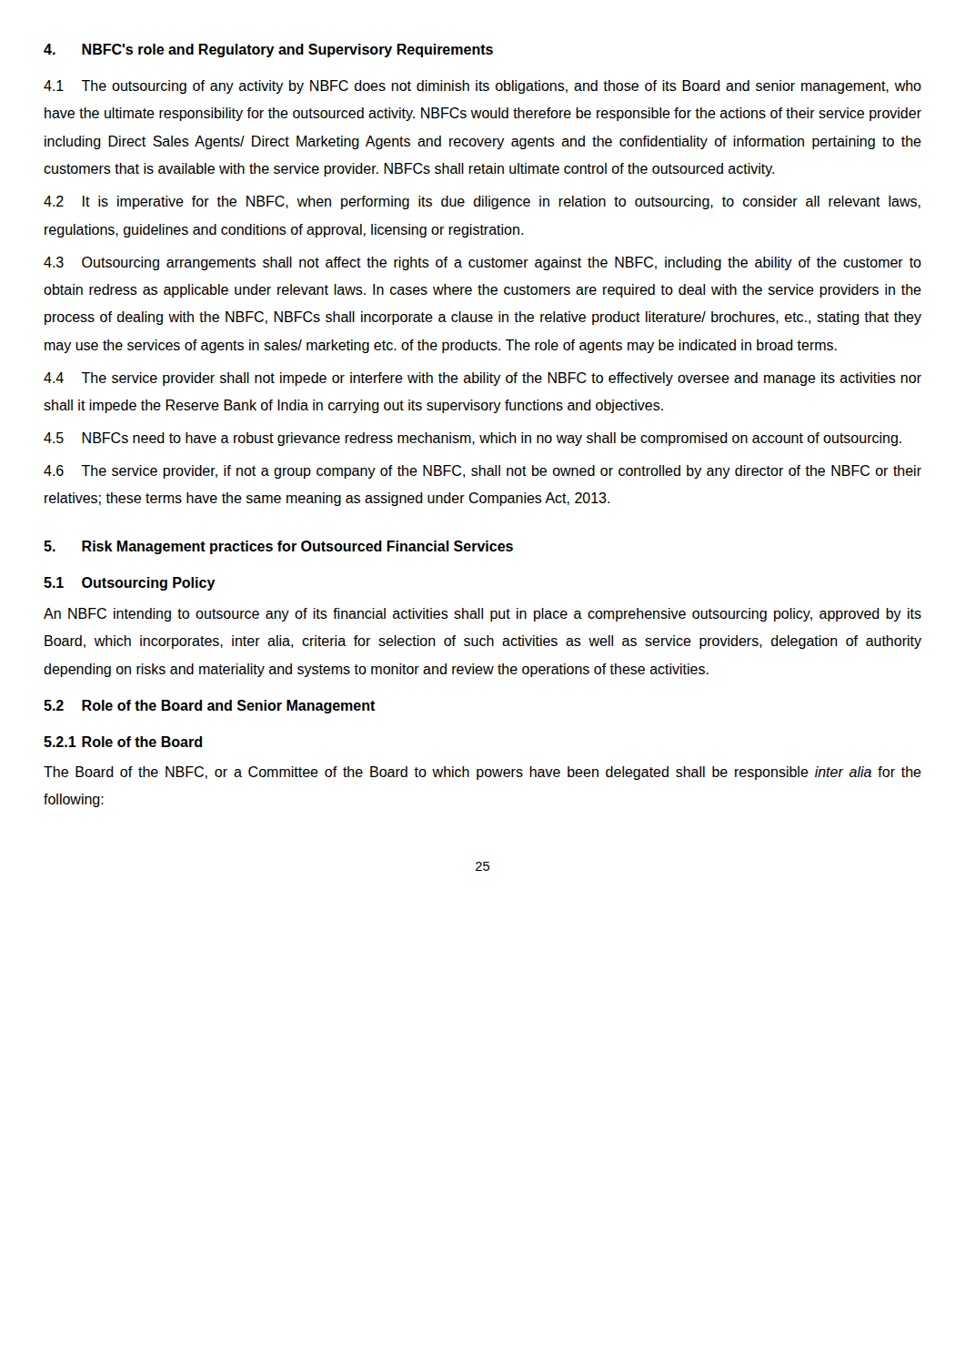4. NBFC's role and Regulatory and Supervisory Requirements
4.1 The outsourcing of any activity by NBFC does not diminish its obligations, and those of its Board and senior management, who have the ultimate responsibility for the outsourced activity. NBFCs would therefore be responsible for the actions of their service provider including Direct Sales Agents/ Direct Marketing Agents and recovery agents and the confidentiality of information pertaining to the customers that is available with the service provider. NBFCs shall retain ultimate control of the outsourced activity.
4.2 It is imperative for the NBFC, when performing its due diligence in relation to outsourcing, to consider all relevant laws, regulations, guidelines and conditions of approval, licensing or registration.
4.3 Outsourcing arrangements shall not affect the rights of a customer against the NBFC, including the ability of the customer to obtain redress as applicable under relevant laws. In cases where the customers are required to deal with the service providers in the process of dealing with the NBFC, NBFCs shall incorporate a clause in the relative product literature/ brochures, etc., stating that they may use the services of agents in sales/ marketing etc. of the products. The role of agents may be indicated in broad terms.
4.4 The service provider shall not impede or interfere with the ability of the NBFC to effectively oversee and manage its activities nor shall it impede the Reserve Bank of India in carrying out its supervisory functions and objectives.
4.5 NBFCs need to have a robust grievance redress mechanism, which in no way shall be compromised on account of outsourcing.
4.6 The service provider, if not a group company of the NBFC, shall not be owned or controlled by any director of the NBFC or their relatives; these terms have the same meaning as assigned under Companies Act, 2013.
5. Risk Management practices for Outsourced Financial Services
5.1 Outsourcing Policy
An NBFC intending to outsource any of its financial activities shall put in place a comprehensive outsourcing policy, approved by its Board, which incorporates, inter alia, criteria for selection of such activities as well as service providers, delegation of authority depending on risks and materiality and systems to monitor and review the operations of these activities.
5.2 Role of the Board and Senior Management
5.2.1 Role of the Board
The Board of the NBFC, or a Committee of the Board to which powers have been delegated shall be responsible inter alia for the following:
25